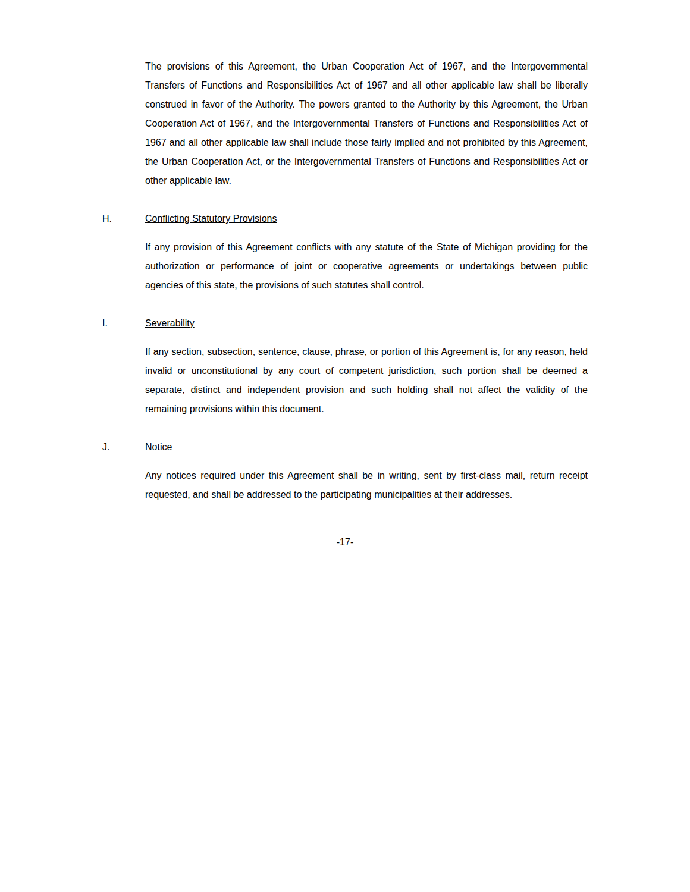The provisions of this Agreement, the Urban Cooperation Act of 1967, and the Intergovernmental Transfers of Functions and Responsibilities Act of 1967 and all other applicable law shall be liberally construed in favor of the Authority. The powers granted to the Authority by this Agreement, the Urban Cooperation Act of 1967, and the Intergovernmental Transfers of Functions and Responsibilities Act of 1967 and all other applicable law shall include those fairly implied and not prohibited by this Agreement, the Urban Cooperation Act, or the Intergovernmental Transfers of Functions and Responsibilities Act or other applicable law.
H. Conflicting Statutory Provisions
If any provision of this Agreement conflicts with any statute of the State of Michigan providing for the authorization or performance of joint or cooperative agreements or undertakings between public agencies of this state, the provisions of such statutes shall control.
I. Severability
If any section, subsection, sentence, clause, phrase, or portion of this Agreement is, for any reason, held invalid or unconstitutional by any court of competent jurisdiction, such portion shall be deemed a separate, distinct and independent provision and such holding shall not affect the validity of the remaining provisions within this document.
J. Notice
Any notices required under this Agreement shall be in writing, sent by first-class mail, return receipt requested, and shall be addressed to the participating municipalities at their addresses.
-17-